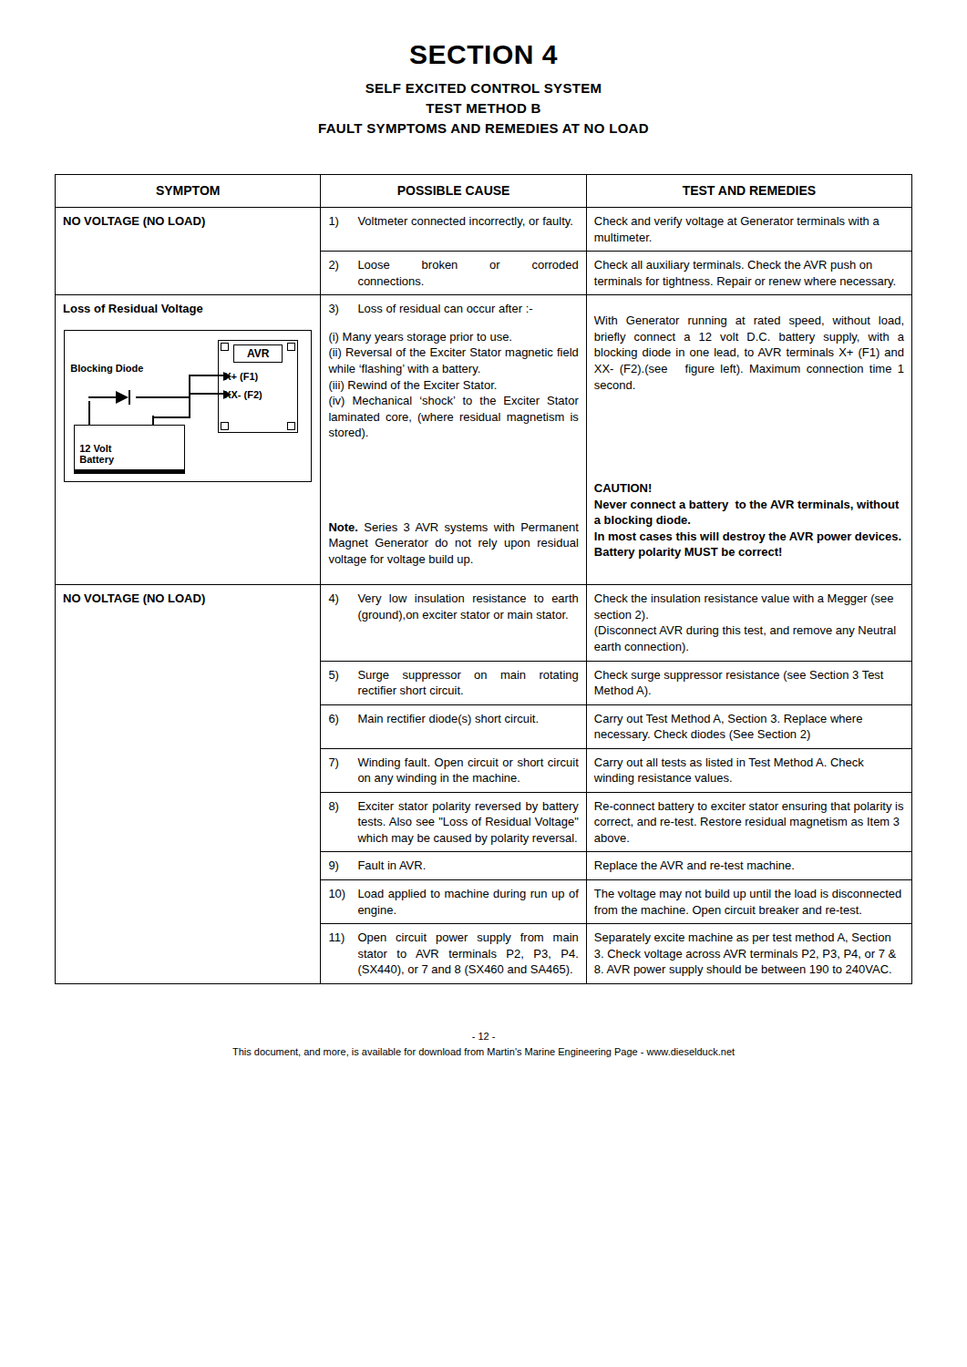SECTION 4
SELF EXCITED CONTROL SYSTEM
TEST METHOD B
FAULT SYMPTOMS AND REMEDIES AT NO LOAD
| SYMPTOM | POSSIBLE CAUSE | TEST AND REMEDIES |
| --- | --- | --- |
| NO VOLTAGE (NO LOAD) | 1) Voltmeter connected incorrectly, or faulty. | Check and verify voltage at Generator terminals with a multimeter. |
| 2) Loose broken or corroded connections. | Check all auxiliary terminals. Check the AVR push on terminals for tightness. Repair or renew where necessary. |
| Loss of Residual Voltage Blocking Diode AVR X+ (F1) XX- (F2) 12 Volt Battery | 3) Loss of residual can occur after :- (i) Many years storage prior to use. (ii) Reversal of the Exciter Stator magnetic field while ‘flashing’ with a battery. (iii) Rewind of the Exciter Stator. (iv) Mechanical ‘shock’ to the Exciter Stator laminated core, (where residual magnetism is stored). Note. Series 3 AVR systems with Permanent Magnet Generator do not rely upon residual voltage for voltage build up. | With Generator running at rated speed, without load, briefly connect a 12 volt D.C. battery supply, with a blocking diode in one lead, to AVR terminals X+ (F1) and XX- (F2).(see figure left). Maximum connection time 1 second. CAUTION! Never connect a battery to the AVR terminals, without a blocking diode. In most cases this will destroy the AVR power devices. Battery polarity MUST be correct! |
| NO VOLTAGE (NO LOAD) | 4) Very low insulation resistance to earth (ground),on exciter stator or main stator. | Check the insulation resistance value with a Megger (see section 2). (Disconnect AVR during this test, and remove any Neutral earth connection). |
| 5) Surge suppressor on main rotating rectifier short circuit. | Check surge suppressor resistance (see Section 3 Test Method A). |
| 6) Main rectifier diode(s) short circuit. | Carry out Test Method A, Section 3. Replace where necessary. Check diodes (See Section 2) |
| 7) Winding fault. Open circuit or short circuit on any winding in the machine. | Carry out all tests as listed in Test Method A. Check winding resistance values. |
| 8) Exciter stator polarity reversed by battery tests. Also see "Loss of Residual Voltage" which may be caused by polarity reversal. | Re-connect battery to exciter stator ensuring that polarity is correct, and re-test. Restore residual magnetism as Item 3 above. |
| 9) Fault in AVR. | Replace the AVR and re-test machine. |
| 10) Load applied to machine during run up of engine. | The voltage may not build up until the load is disconnected from the machine. Open circuit breaker and re-test. |
| 11) Open circuit power supply from main stator to AVR terminals P2, P3, P4. (SX440), or 7 and 8 (SX460 and SA465). | Separately excite machine as per test method A, Section 3. Check voltage across AVR terminals P2, P3, P4, or 7 & 8. AVR power supply should be between 190 to 240VAC. |
- 12 -
This document, and more, is available for download from Martin's Marine Engineering Page - www.dieselduck.net